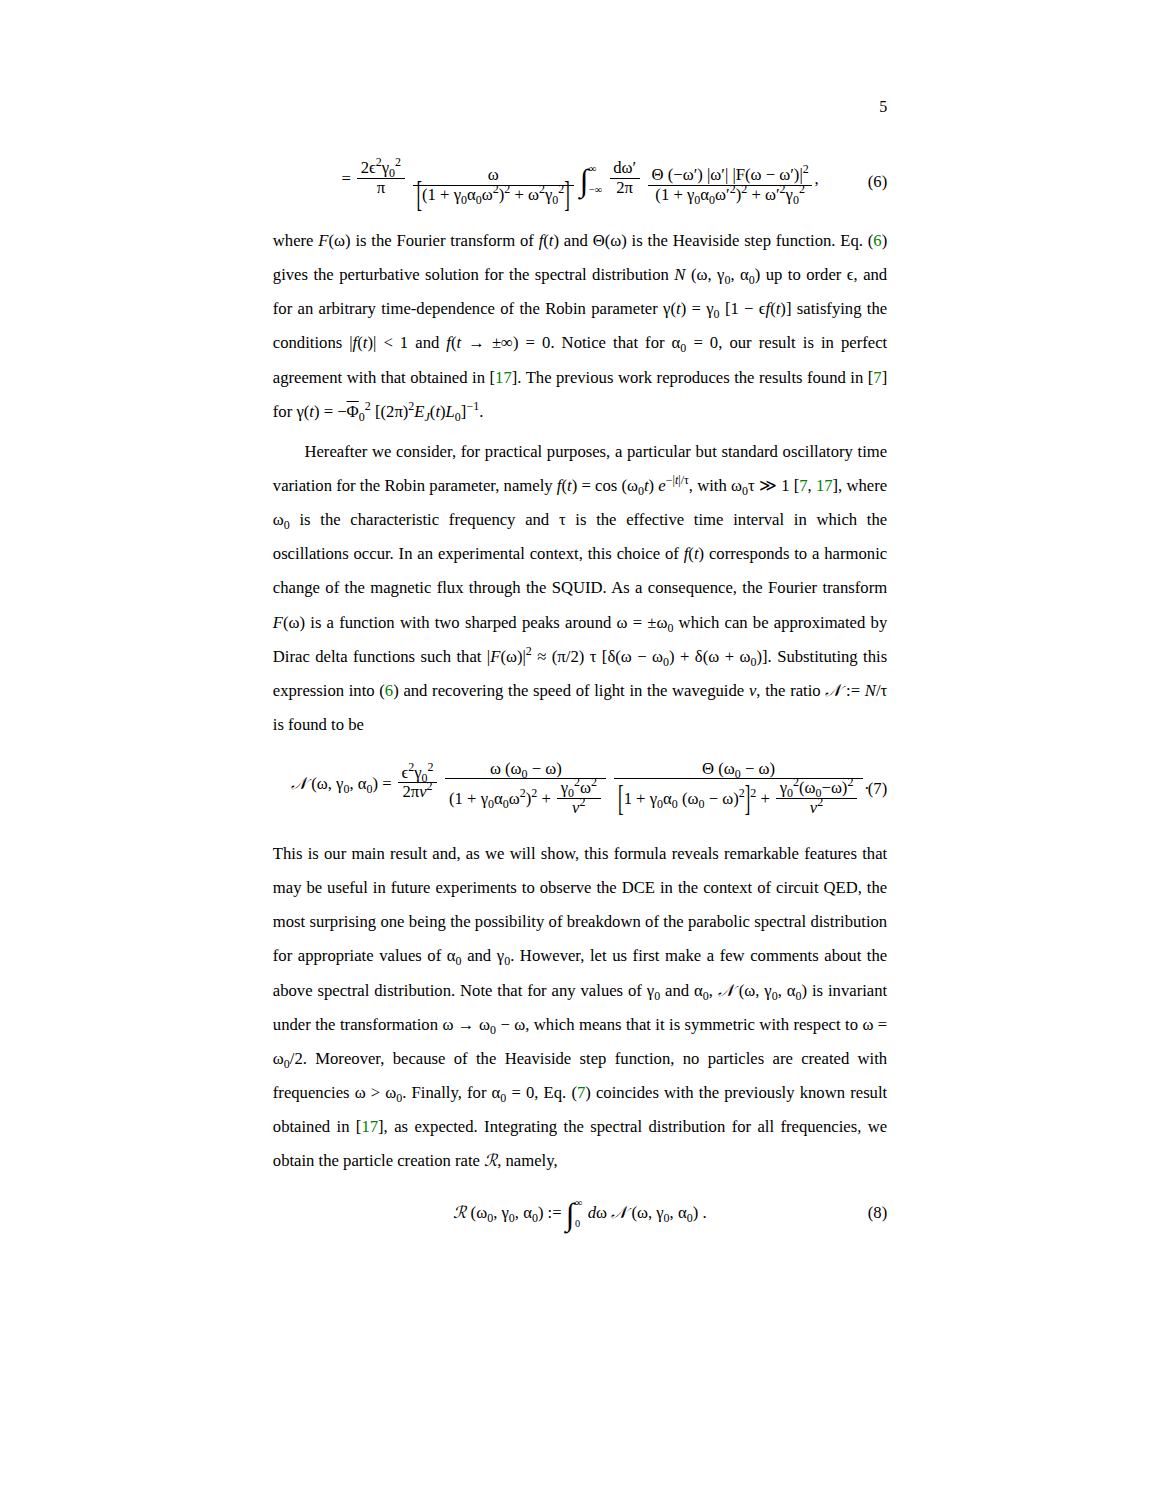5
= 2ϵ2γ02 π ω[(1 + γ0α0ω2)2 + ω2γ02] ∫∞−∞ dω′2π Θ (−ω′) |ω′| |F(ω − ω′)|2(1 + γ0α0ω′2)2 + ω′2γ02, (6)
where F(ω) is the Fourier transform of f(t) and Θ(ω) is the Heaviside step function. Eq. (6) gives the perturbative solution for the spectral distribution N (ω, γ0, α0) up to order ϵ, and for an arbitrary time-dependence of the Robin parameter γ(t) = γ0 [1 − ϵf(t)] satisfying the conditions |f(t)| < 1 and f(t → ±∞) = 0. Notice that for α0 = 0, our result is in perfect agreement with that obtained in [17]. The previous work reproduces the results found in [7] for γ(t) = −Φ02 [(2π)2EJ(t)L0]−1.
Hereafter we consider, for practical purposes, a particular but standard oscillatory time variation for the Robin parameter, namely f(t) = cos (ω0t) e−|t|/τ, with ω0τ ≫ 1 [7, 17], where ω0 is the characteristic frequency and τ is the effective time interval in which the oscillations occur. In an experimental context, this choice of f(t) corresponds to a harmonic change of the magnetic flux through the SQUID. As a consequence, the Fourier transform F(ω) is a function with two sharped peaks around ω = ±ω0 which can be approximated by Dirac delta functions such that |F(ω)|2 ≈ (π/2) τ [δ(ω − ω0) + δ(ω + ω0)]. Substituting this expression into (6) and recovering the speed of light in the waveguide v, the ratio 𝒩 := N/τ is found to be
𝒩 (ω, γ0, α0) = ϵ2γ022πv2 ω (ω0 − ω)(1 + γ0α0ω2)2 + γ02ω2 v2 Θ (ω0 − ω)[1 + γ0α0 (ω0 − ω)2]2 + γ02(ω0−ω)2 v2. (7)
This is our main result and, as we will show, this formula reveals remarkable features that may be useful in future experiments to observe the DCE in the context of circuit QED, the most surprising one being the possibility of breakdown of the parabolic spectral distribution for appropriate values of α0 and γ0. However, let us first make a few comments about the above spectral distribution. Note that for any values of γ0 and α0, 𝒩 (ω, γ0, α0) is invariant under the transformation ω → ω0 − ω, which means that it is symmetric with respect to ω = ω0/2. Moreover, because of the Heaviside step function, no particles are created with frequencies ω > ω0. Finally, for α0 = 0, Eq. (7) coincides with the previously known result obtained in [17], as expected. Integrating the spectral distribution for all frequencies, we obtain the particle creation rate ℛ, namely,
ℛ (ω0, γ0, α0) := ∫∞0 dω 𝒩 (ω, γ0, α0) . (8)